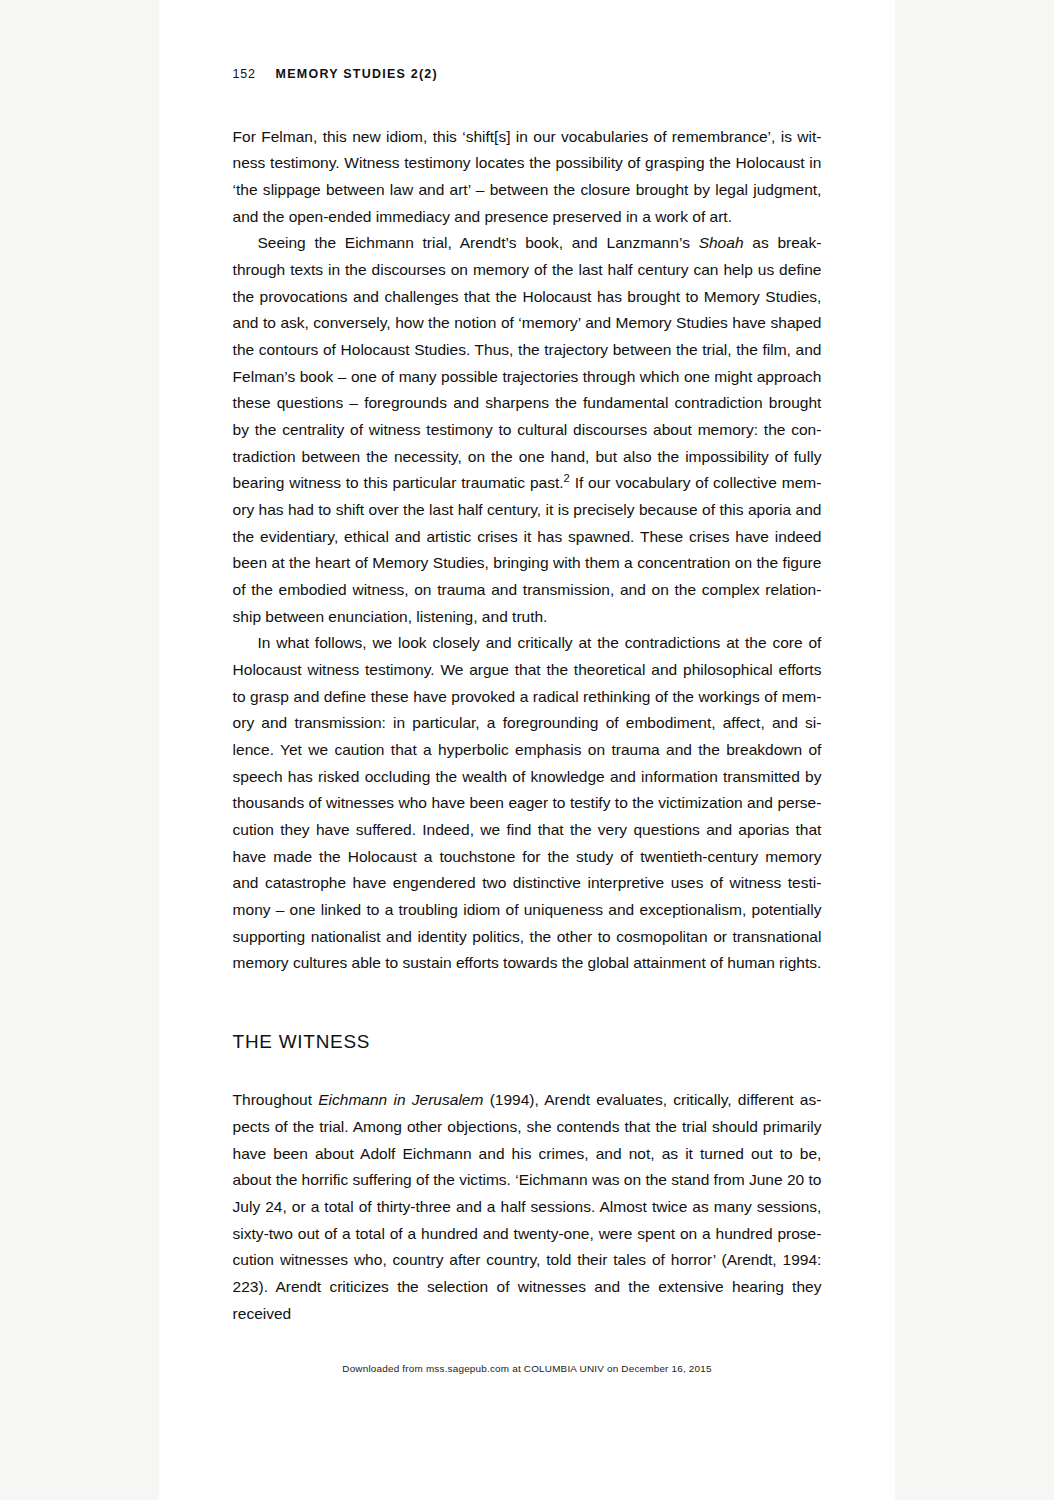152 Memory Studies 2(2)
For Felman, this new idiom, this ‘shift[s] in our vocabularies of remembrance’, is witness testimony. Witness testimony locates the possibility of grasping the Holocaust in ‘the slippage between law and art’ – between the closure brought by legal judgment, and the open-ended immediacy and presence preserved in a work of art.
Seeing the Eichmann trial, Arendt’s book, and Lanzmann’s Shoah as breakthrough texts in the discourses on memory of the last half century can help us define the provocations and challenges that the Holocaust has brought to Memory Studies, and to ask, conversely, how the notion of ‘memory’ and Memory Studies have shaped the contours of Holocaust Studies. Thus, the trajectory between the trial, the film, and Felman’s book – one of many possible trajectories through which one might approach these questions – foregrounds and sharpens the fundamental contradiction brought by the centrality of witness testimony to cultural discourses about memory: the contradiction between the necessity, on the one hand, but also the impossibility of fully bearing witness to this particular traumatic past.2 If our vocabulary of collective memory has had to shift over the last half century, it is precisely because of this aporia and the evidentiary, ethical and artistic crises it has spawned. These crises have indeed been at the heart of Memory Studies, bringing with them a concentration on the figure of the embodied witness, on trauma and transmission, and on the complex relationship between enunciation, listening, and truth.
In what follows, we look closely and critically at the contradictions at the core of Holocaust witness testimony. We argue that the theoretical and philosophical efforts to grasp and define these have provoked a radical rethinking of the workings of memory and transmission: in particular, a foregrounding of embodiment, affect, and silence. Yet we caution that a hyperbolic emphasis on trauma and the breakdown of speech has risked occluding the wealth of knowledge and information transmitted by thousands of witnesses who have been eager to testify to the victimization and persecution they have suffered. Indeed, we find that the very questions and aporias that have made the Holocaust a touchstone for the study of twentieth-century memory and catastrophe have engendered two distinctive interpretive uses of witness testimony – one linked to a troubling idiom of uniqueness and exceptionalism, potentially supporting nationalist and identity politics, the other to cosmopolitan or transnational memory cultures able to sustain efforts towards the global attainment of human rights.
THE WITNESS
Throughout Eichmann in Jerusalem (1994), Arendt evaluates, critically, different aspects of the trial. Among other objections, she contends that the trial should primarily have been about Adolf Eichmann and his crimes, and not, as it turned out to be, about the horrific suffering of the victims. ‘Eichmann was on the stand from June 20 to July 24, or a total of thirty-three and a half sessions. Almost twice as many sessions, sixty-two out of a total of a hundred and twenty-one, were spent on a hundred prosecution witnesses who, country after country, told their tales of horror’ (Arendt, 1994: 223). Arendt criticizes the selection of witnesses and the extensive hearing they received
Downloaded from mss.sagepub.com at COLUMBIA UNIV on December 16, 2015